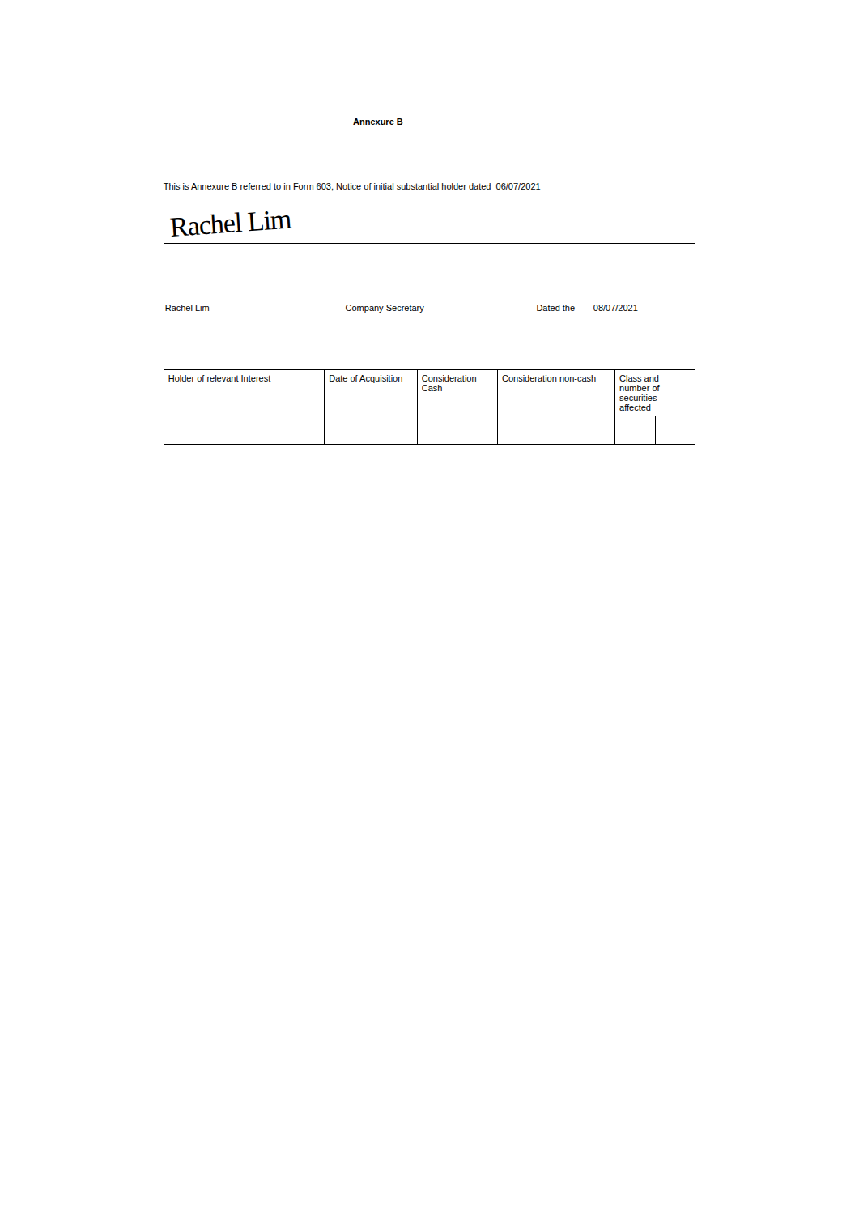Annexure B
This is Annexure B referred to in Form 603, Notice of initial substantial holder dated 06/07/2021
Rachel Lim
| Rachel Lim | Company Secretary | Dated the 08/07/2021 |
| Holder of relevant Interest | Date of Acquisition | Consideration Cash | Consideration non-cash | Class and number of securities affected |
| --- | --- | --- | --- | --- |